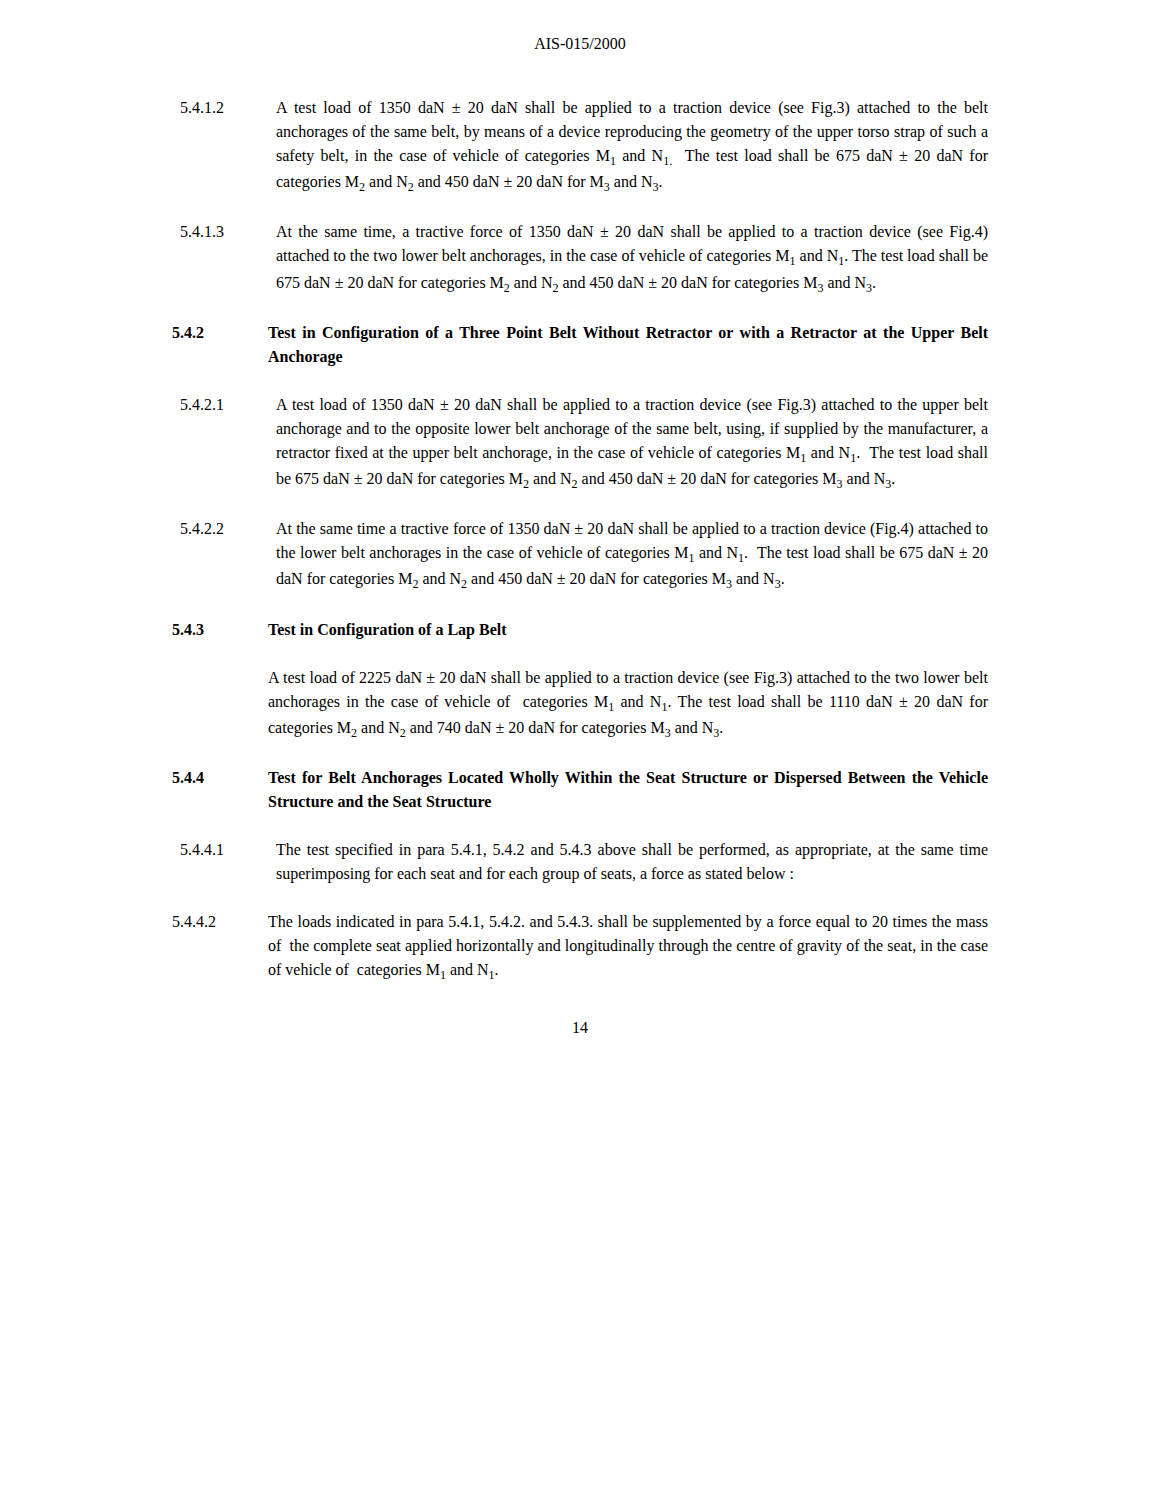AIS-015/2000
5.4.1.2
A test load of 1350 daN ± 20 daN shall be applied to a traction device (see Fig.3) attached to the belt anchorages of the same belt, by means of a device reproducing the geometry of the upper torso strap of such a safety belt, in the case of vehicle of categories M1 and N1. The test load shall be 675 daN ± 20 daN for categories M2 and N2 and 450 daN ± 20 daN for M3 and N3.
5.4.1.3
At the same time, a tractive force of 1350 daN ± 20 daN shall be applied to a traction device (see Fig.4) attached to the two lower belt anchorages, in the case of vehicle of categories M1 and N1. The test load shall be 675 daN ± 20 daN for categories M2 and N2 and 450 daN ± 20 daN for categories M3 and N3.
5.4.2
Test in Configuration of a Three Point Belt Without Retractor or with a Retractor at the Upper Belt Anchorage
5.4.2.1
A test load of 1350 daN ± 20 daN shall be applied to a traction device (see Fig.3) attached to the upper belt anchorage and to the opposite lower belt anchorage of the same belt, using, if supplied by the manufacturer, a retractor fixed at the upper belt anchorage, in the case of vehicle of categories M1 and N1. The test load shall be 675 daN ± 20 daN for categories M2 and N2 and 450 daN ± 20 daN for categories M3 and N3.
5.4.2.2
At the same time a tractive force of 1350 daN ± 20 daN shall be applied to a traction device (Fig.4) attached to the lower belt anchorages in the case of vehicle of categories M1 and N1. The test load shall be 675 daN ± 20 daN for categories M2 and N2 and 450 daN ± 20 daN for categories M3 and N3.
5.4.3
Test in Configuration of a Lap Belt
A test load of 2225 daN ± 20 daN shall be applied to a traction device (see Fig.3) attached to the two lower belt anchorages in the case of vehicle of categories M1 and N1. The test load shall be 1110 daN ± 20 daN for categories M2 and N2 and 740 daN ± 20 daN for categories M3 and N3.
5.4.4
Test for Belt Anchorages Located Wholly Within the Seat Structure or Dispersed Between the Vehicle Structure and the Seat Structure
5.4.4.1
The test specified in para 5.4.1, 5.4.2 and 5.4.3 above shall be performed, as appropriate, at the same time superimposing for each seat and for each group of seats, a force as stated below :
5.4.4.2
The loads indicated in para 5.4.1, 5.4.2. and 5.4.3. shall be supplemented by a force equal to 20 times the mass of the complete seat applied horizontally and longitudinally through the centre of gravity of the seat, in the case of vehicle of categories M1 and N1.
14